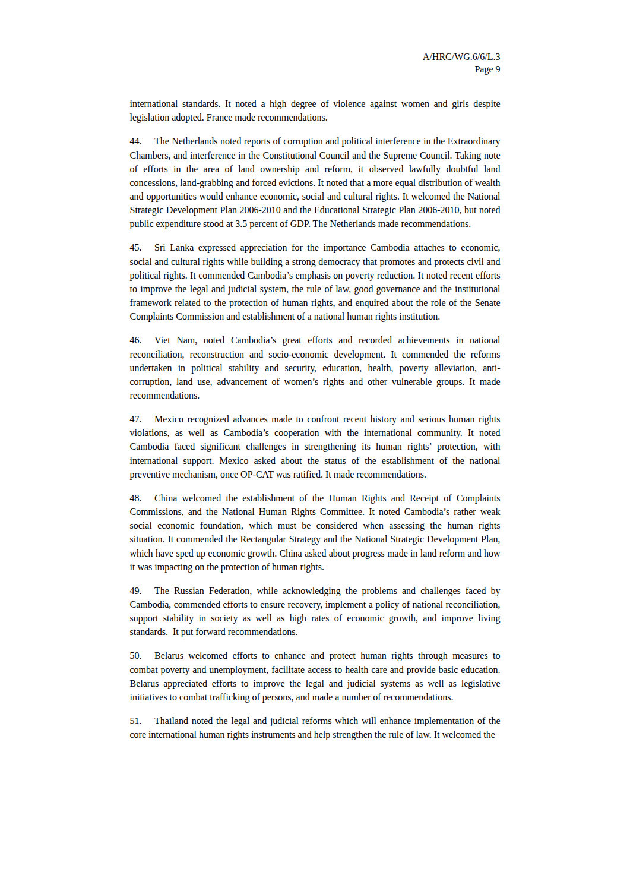A/HRC/WG.6/6/L.3 Page 9
international standards. It noted a high degree of violence against women and girls despite legislation adopted. France made recommendations.
44. The Netherlands noted reports of corruption and political interference in the Extraordinary Chambers, and interference in the Constitutional Council and the Supreme Council. Taking note of efforts in the area of land ownership and reform, it observed lawfully doubtful land concessions, land-grabbing and forced evictions. It noted that a more equal distribution of wealth and opportunities would enhance economic, social and cultural rights. It welcomed the National Strategic Development Plan 2006-2010 and the Educational Strategic Plan 2006-2010, but noted public expenditure stood at 3.5 percent of GDP. The Netherlands made recommendations.
45. Sri Lanka expressed appreciation for the importance Cambodia attaches to economic, social and cultural rights while building a strong democracy that promotes and protects civil and political rights. It commended Cambodia’s emphasis on poverty reduction. It noted recent efforts to improve the legal and judicial system, the rule of law, good governance and the institutional framework related to the protection of human rights, and enquired about the role of the Senate Complaints Commission and establishment of a national human rights institution.
46. Viet Nam, noted Cambodia’s great efforts and recorded achievements in national reconciliation, reconstruction and socio-economic development. It commended the reforms undertaken in political stability and security, education, health, poverty alleviation, anti-corruption, land use, advancement of women’s rights and other vulnerable groups. It made recommendations.
47. Mexico recognized advances made to confront recent history and serious human rights violations, as well as Cambodia’s cooperation with the international community. It noted Cambodia faced significant challenges in strengthening its human rights’ protection, with international support. Mexico asked about the status of the establishment of the national preventive mechanism, once OP-CAT was ratified. It made recommendations.
48. China welcomed the establishment of the Human Rights and Receipt of Complaints Commissions, and the National Human Rights Committee. It noted Cambodia’s rather weak social economic foundation, which must be considered when assessing the human rights situation. It commended the Rectangular Strategy and the National Strategic Development Plan, which have sped up economic growth. China asked about progress made in land reform and how it was impacting on the protection of human rights.
49. The Russian Federation, while acknowledging the problems and challenges faced by Cambodia, commended efforts to ensure recovery, implement a policy of national reconciliation, support stability in society as well as high rates of economic growth, and improve living standards. It put forward recommendations.
50. Belarus welcomed efforts to enhance and protect human rights through measures to combat poverty and unemployment, facilitate access to health care and provide basic education. Belarus appreciated efforts to improve the legal and judicial systems as well as legislative initiatives to combat trafficking of persons, and made a number of recommendations.
51. Thailand noted the legal and judicial reforms which will enhance implementation of the core international human rights instruments and help strengthen the rule of law. It welcomed the